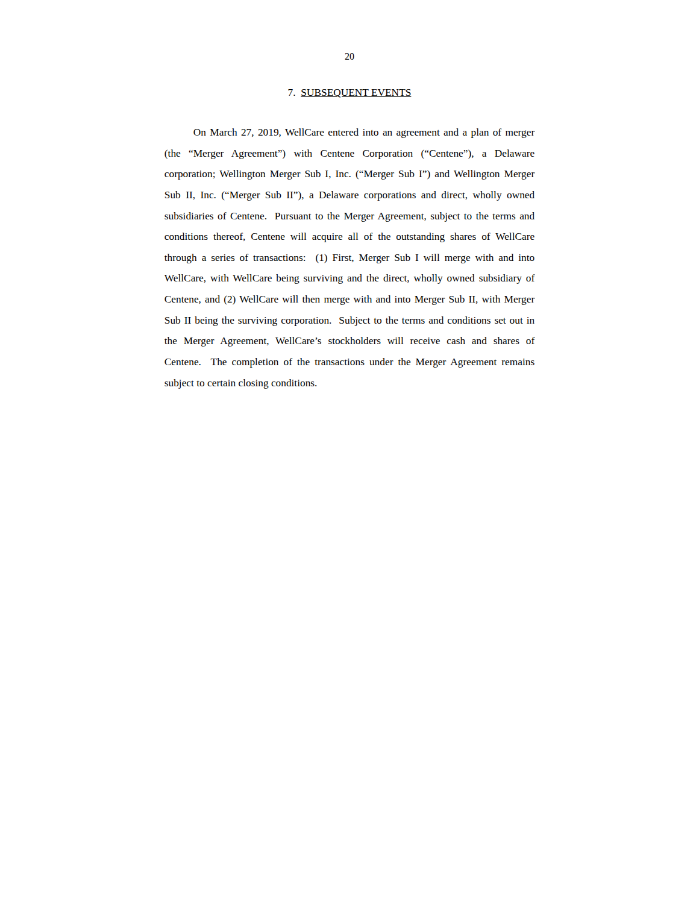20
7. SUBSEQUENT EVENTS
On March 27, 2019, WellCare entered into an agreement and a plan of merger (the “Merger Agreement”) with Centene Corporation (“Centene”), a Delaware corporation; Wellington Merger Sub I, Inc. (“Merger Sub I”) and Wellington Merger Sub II, Inc. (“Merger Sub II”), a Delaware corporations and direct, wholly owned subsidiaries of Centene. Pursuant to the Merger Agreement, subject to the terms and conditions thereof, Centene will acquire all of the outstanding shares of WellCare through a series of transactions: (1) First, Merger Sub I will merge with and into WellCare, with WellCare being surviving and the direct, wholly owned subsidiary of Centene, and (2) WellCare will then merge with and into Merger Sub II, with Merger Sub II being the surviving corporation. Subject to the terms and conditions set out in the Merger Agreement, WellCare’s stockholders will receive cash and shares of Centene. The completion of the transactions under the Merger Agreement remains subject to certain closing conditions.